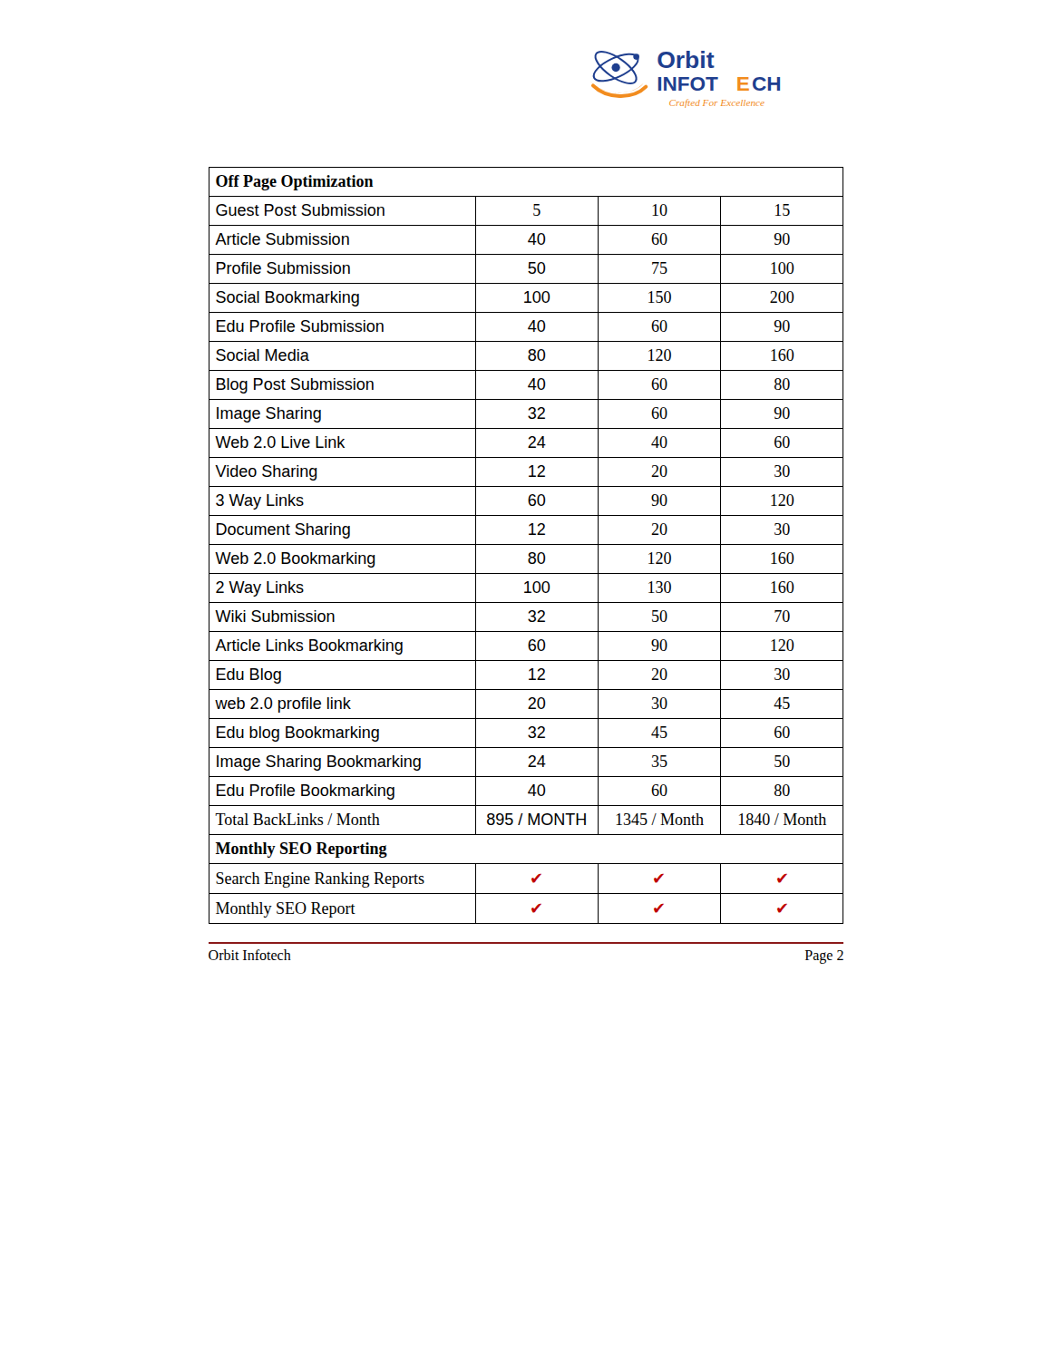Orbit INFOT E CH Crafted For Excellence
| Off Page Optimization |
| Guest Post Submission | 5 | 10 | 15 |
| Article Submission | 40 | 60 | 90 |
| Profile Submission | 50 | 75 | 100 |
| Social Bookmarking | 100 | 150 | 200 |
| Edu Profile Submission | 40 | 60 | 90 |
| Social Media | 80 | 120 | 160 |
| Blog Post Submission | 40 | 60 | 80 |
| Image Sharing | 32 | 60 | 90 |
| Web 2.0 Live Link | 24 | 40 | 60 |
| Video Sharing | 12 | 20 | 30 |
| 3 Way Links | 60 | 90 | 120 |
| Document Sharing | 12 | 20 | 30 |
| Web 2.0 Bookmarking | 80 | 120 | 160 |
| 2 Way Links | 100 | 130 | 160 |
| Wiki Submission | 32 | 50 | 70 |
| Article Links Bookmarking | 60 | 90 | 120 |
| Edu Blog | 12 | 20 | 30 |
| web 2.0 profile link | 20 | 30 | 45 |
| Edu blog Bookmarking | 32 | 45 | 60 |
| Image Sharing Bookmarking | 24 | 35 | 50 |
| Edu Profile Bookmarking | 40 | 60 | 80 |
| Total BackLinks / Month | 895 / MONTH | 1345 / Month | 1840 / Month |
| Monthly SEO Reporting |
| Search Engine Ranking Reports | ✔ | ✔ | ✔ |
| Monthly SEO Report | ✔ | ✔ | ✔ |
Orbit Infotech Page 2